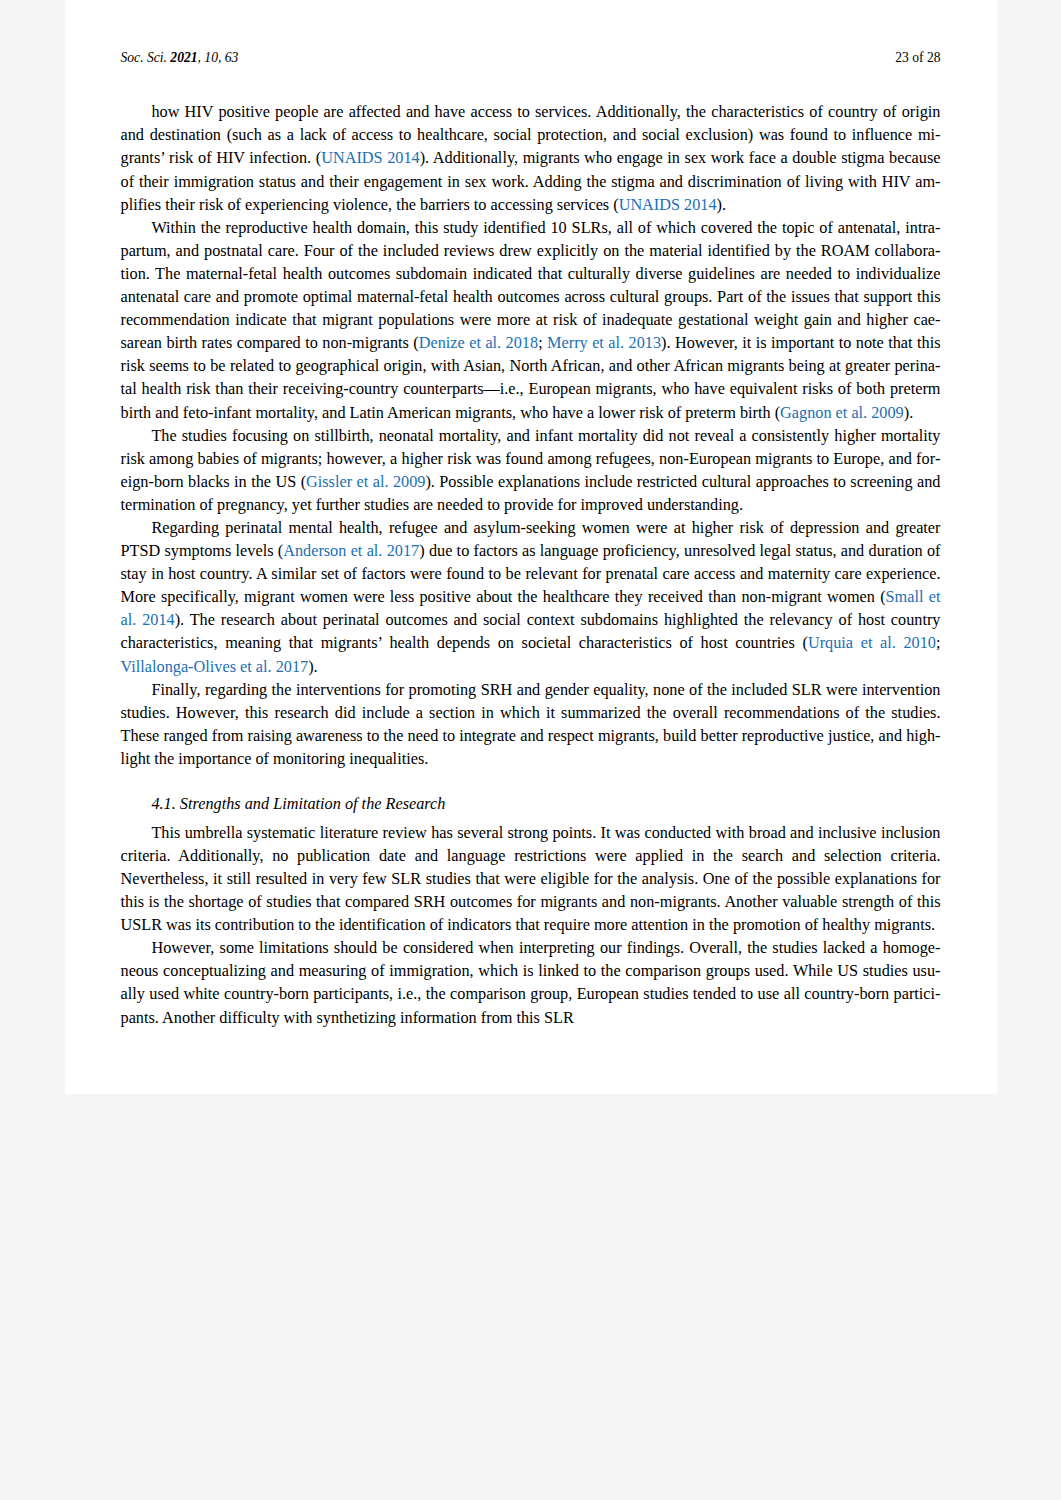Soc. Sci. 2021, 10, 63
23 of 28
how HIV positive people are affected and have access to services. Additionally, the characteristics of country of origin and destination (such as a lack of access to healthcare, social protection, and social exclusion) was found to influence migrants’ risk of HIV infection. (UNAIDS 2014). Additionally, migrants who engage in sex work face a double stigma because of their immigration status and their engagement in sex work. Adding the stigma and discrimination of living with HIV amplifies their risk of experiencing violence, the barriers to accessing services (UNAIDS 2014).
Within the reproductive health domain, this study identified 10 SLRs, all of which covered the topic of antenatal, intrapartum, and postnatal care. Four of the included reviews drew explicitly on the material identified by the ROAM collaboration. The maternal-fetal health outcomes subdomain indicated that culturally diverse guidelines are needed to individualize antenatal care and promote optimal maternal-fetal health outcomes across cultural groups. Part of the issues that support this recommendation indicate that migrant populations were more at risk of inadequate gestational weight gain and higher caesarean birth rates compared to non-migrants (Denize et al. 2018; Merry et al. 2013). However, it is important to note that this risk seems to be related to geographical origin, with Asian, North African, and other African migrants being at greater perinatal health risk than their receiving-country counterparts—i.e., European migrants, who have equivalent risks of both preterm birth and feto-infant mortality, and Latin American migrants, who have a lower risk of preterm birth (Gagnon et al. 2009).
The studies focusing on stillbirth, neonatal mortality, and infant mortality did not reveal a consistently higher mortality risk among babies of migrants; however, a higher risk was found among refugees, non-European migrants to Europe, and foreign-born blacks in the US (Gissler et al. 2009). Possible explanations include restricted cultural approaches to screening and termination of pregnancy, yet further studies are needed to provide for improved understanding.
Regarding perinatal mental health, refugee and asylum-seeking women were at higher risk of depression and greater PTSD symptoms levels (Anderson et al. 2017) due to factors as language proficiency, unresolved legal status, and duration of stay in host country. A similar set of factors were found to be relevant for prenatal care access and maternity care experience. More specifically, migrant women were less positive about the healthcare they received than non-migrant women (Small et al. 2014). The research about perinatal outcomes and social context subdomains highlighted the relevancy of host country characteristics, meaning that migrants’ health depends on societal characteristics of host countries (Urquia et al. 2010; Villalonga-Olives et al. 2017).
Finally, regarding the interventions for promoting SRH and gender equality, none of the included SLR were intervention studies. However, this research did include a section in which it summarized the overall recommendations of the studies. These ranged from raising awareness to the need to integrate and respect migrants, build better reproductive justice, and highlight the importance of monitoring inequalities.
4.1. Strengths and Limitation of the Research
This umbrella systematic literature review has several strong points. It was conducted with broad and inclusive inclusion criteria. Additionally, no publication date and language restrictions were applied in the search and selection criteria. Nevertheless, it still resulted in very few SLR studies that were eligible for the analysis. One of the possible explanations for this is the shortage of studies that compared SRH outcomes for migrants and non-migrants. Another valuable strength of this USLR was its contribution to the identification of indicators that require more attention in the promotion of healthy migrants.
However, some limitations should be considered when interpreting our findings. Overall, the studies lacked a homogeneous conceptualizing and measuring of immigration, which is linked to the comparison groups used. While US studies usually used white country-born participants, i.e., the comparison group, European studies tended to use all country-born participants. Another difficulty with synthetizing information from this SLR